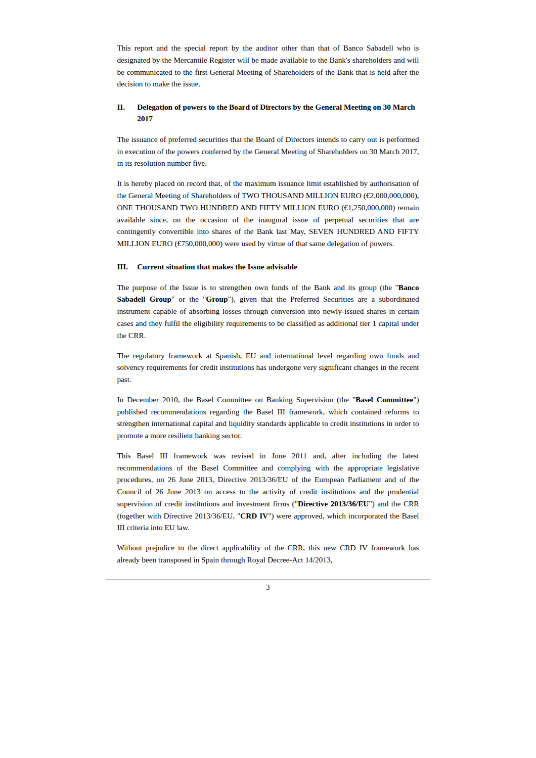This report and the special report by the auditor other than that of Banco Sabadell who is designated by the Mercantile Register will be made available to the Bank's shareholders and will be communicated to the first General Meeting of Shareholders of the Bank that is held after the decision to make the issue.
II. Delegation of powers to the Board of Directors by the General Meeting on 30 March 2017
The issuance of preferred securities that the Board of Directors intends to carry out is performed in execution of the powers conferred by the General Meeting of Shareholders on 30 March 2017, in its resolution number five.
It is hereby placed on record that, of the maximum issuance limit established by authorisation of the General Meeting of Shareholders of TWO THOUSAND MILLION EURO (€2,000,000,000), ONE THOUSAND TWO HUNDRED AND FIFTY MILLION EURO (€1,250,000,000) remain available since, on the occasion of the inaugural issue of perpetual securities that are contingently convertible into shares of the Bank last May, SEVEN HUNDRED AND FIFTY MILLION EURO (€750,000,000) were used by virtue of that same delegation of powers.
III. Current situation that makes the Issue advisable
The purpose of the Issue is to strengthen own funds of the Bank and its group (the "Banco Sabadell Group" or the "Group"), given that the Preferred Securities are a subordinated instrument capable of absorbing losses through conversion into newly-issued shares in certain cases and they fulfil the eligibility requirements to be classified as additional tier 1 capital under the CRR.
The regulatory framework at Spanish, EU and international level regarding own funds and solvency requirements for credit institutions has undergone very significant changes in the recent past.
In December 2010, the Basel Committee on Banking Supervision (the "Basel Committee") published recommendations regarding the Basel III framework, which contained reforms to strengthen international capital and liquidity standards applicable to credit institutions in order to promote a more resilient banking sector.
This Basel III framework was revised in June 2011 and, after including the latest recommendations of the Basel Committee and complying with the appropriate legislative procedures, on 26 June 2013, Directive 2013/36/EU of the European Parliament and of the Council of 26 June 2013 on access to the activity of credit institutions and the prudential supervision of credit institutions and investment firms ("Directive 2013/36/EU") and the CRR (together with Directive 2013/36/EU, "CRD IV") were approved, which incorporated the Basel III criteria into EU law.
Without prejudice to the direct applicability of the CRR, this new CRD IV framework has already been transposed in Spain through Royal Decree-Act 14/2013,
3